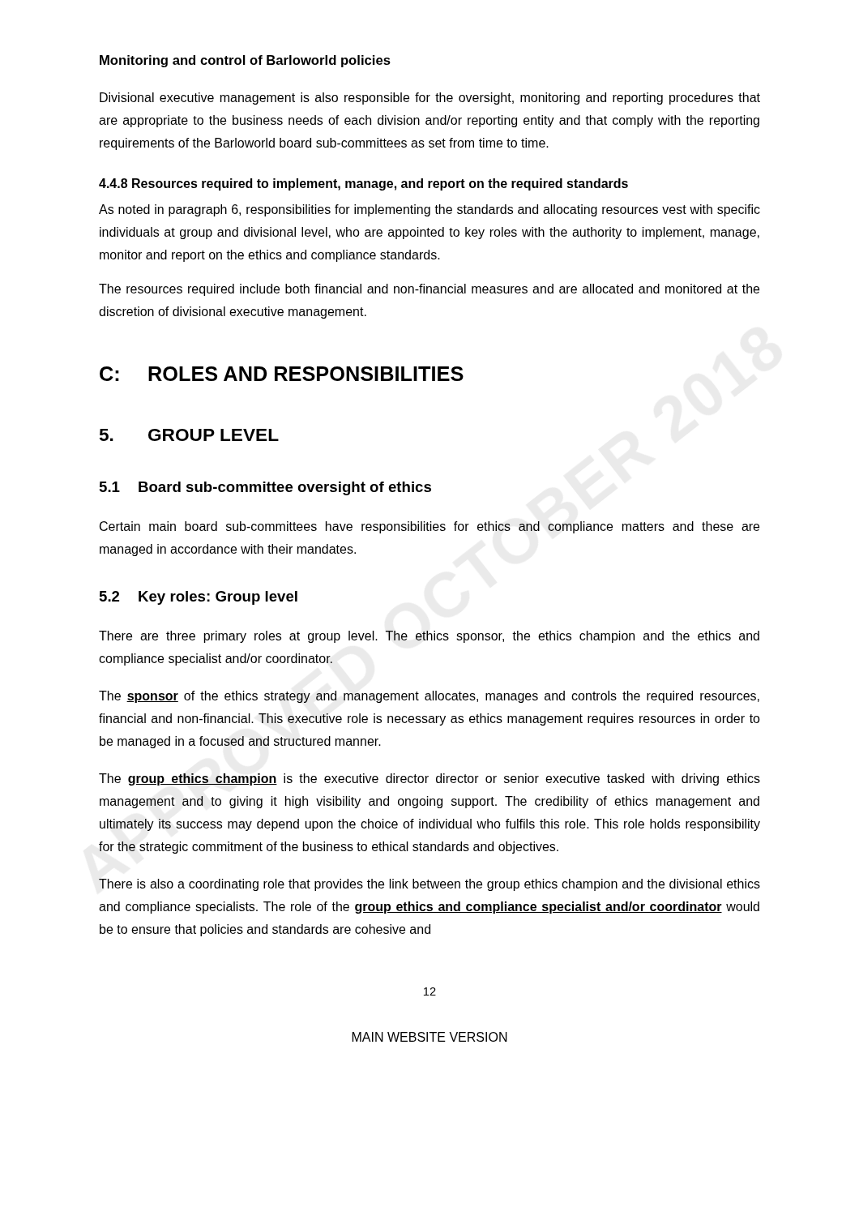APPROVED OCTOBER 2018
Monitoring and control of Barloworld policies
Divisional executive management is also responsible for the oversight, monitoring and reporting procedures that are appropriate to the business needs of each division and/or reporting entity and that comply with the reporting requirements of the Barloworld board sub-committees as set from time to time.
4.4.8 Resources required to implement, manage, and report on the required standards
As noted in paragraph 6, responsibilities for implementing the standards and allocating resources vest with specific individuals at group and divisional level, who are appointed to key roles with the authority to implement, manage, monitor and report on the ethics and compliance standards.
The resources required include both financial and non-financial measures and are allocated and monitored at the discretion of divisional executive management.
C: ROLES AND RESPONSIBILITIES
5. GROUP LEVEL
5.1 Board sub-committee oversight of ethics
Certain main board sub-committees have responsibilities for ethics and compliance matters and these are managed in accordance with their mandates.
5.2 Key roles: Group level
There are three primary roles at group level. The ethics sponsor, the ethics champion and the ethics and compliance specialist and/or coordinator.
The sponsor of the ethics strategy and management allocates, manages and controls the required resources, financial and non-financial. This executive role is necessary as ethics management requires resources in order to be managed in a focused and structured manner.
The group ethics champion is the executive director director or senior executive tasked with driving ethics management and to giving it high visibility and ongoing support. The credibility of ethics management and ultimately its success may depend upon the choice of individual who fulfils this role. This role holds responsibility for the strategic commitment of the business to ethical standards and objectives.
There is also a coordinating role that provides the link between the group ethics champion and the divisional ethics and compliance specialists. The role of the group ethics and compliance specialist and/or coordinator would be to ensure that policies and standards are cohesive and
12
MAIN WEBSITE VERSION